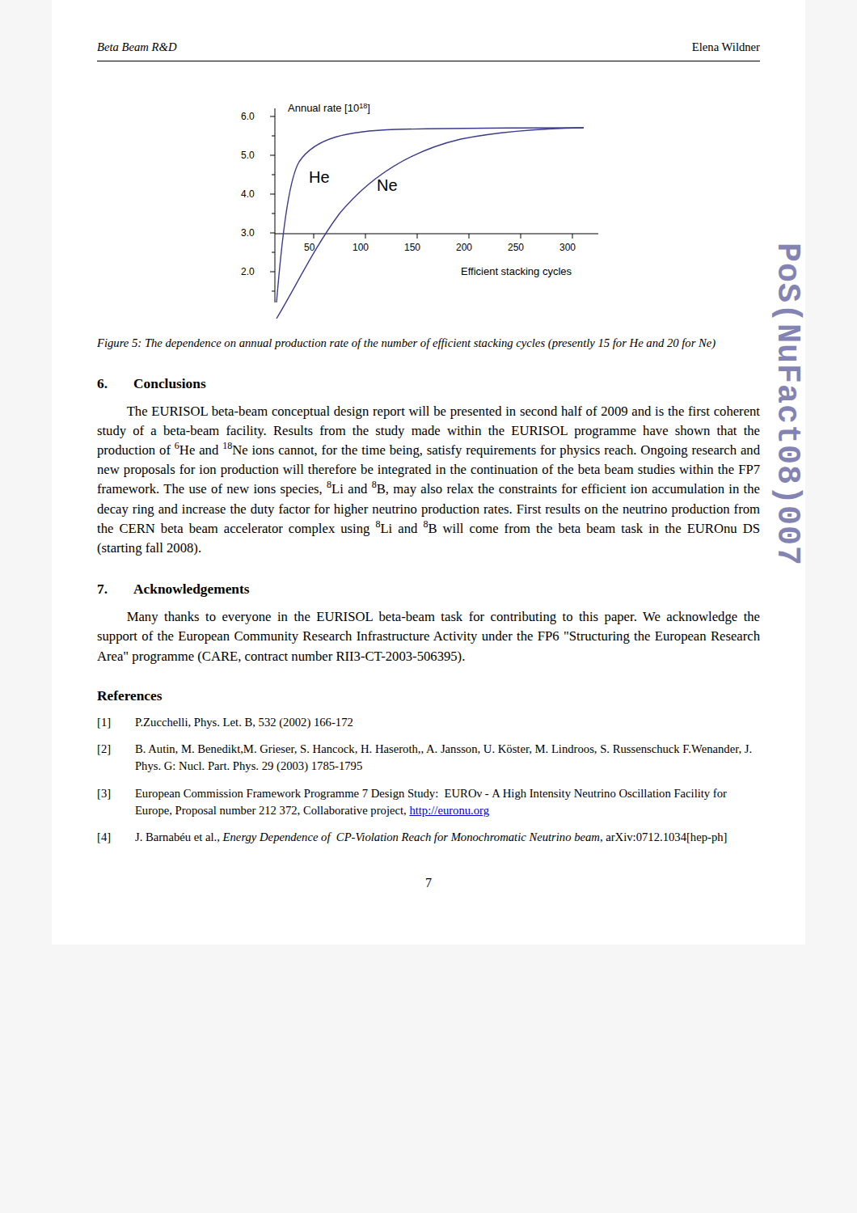PoS(NuFact08)007
Beta Beam R&D Elena Wildner
6.0 5.0 4.0 3.0 2.0 50 100 150 200 250 300 Annual rate [1018] Efficient stacking cycles He Ne
Figure 5: The dependence on annual production rate of the number of efficient stacking cycles (presently 15 for He and 20 for Ne)
6. Conclusions
The EURISOL beta-beam conceptual design report will be presented in second half of 2009 and is the first coherent study of a beta-beam facility. Results from the study made within the EURISOL programme have shown that the production of 6He and 18Ne ions cannot, for the time being, satisfy requirements for physics reach. Ongoing research and new proposals for ion production will therefore be integrated in the continuation of the beta beam studies within the FP7 framework. The use of new ions species, 8Li and 8B, may also relax the constraints for efficient ion accumulation in the decay ring and increase the duty factor for higher neutrino production rates. First results on the neutrino production from the CERN beta beam accelerator complex using 8Li and 8B will come from the beta beam task in the EUROnu DS (starting fall 2008).
7. Acknowledgements
Many thanks to everyone in the EURISOL beta-beam task for contributing to this paper. We acknowledge the support of the European Community Research Infrastructure Activity under the FP6 "Structuring the European Research Area" programme (CARE, contract number RII3-CT-2003-506395).
References
[1] P.Zucchelli, Phys. Let. B, 532 (2002) 166-172
[2] B. Autin, M. Benedikt,M. Grieser, S. Hancock, H. Haseroth,, A. Jansson, U. Köster, M. Lindroos, S. Russenschuck F.Wenander, J. Phys. G: Nucl. Part. Phys. 29 (2003) 1785-1795
[3] European Commission Framework Programme 7 Design Study: EUROν - A High Intensity Neutrino Oscillation Facility for Europe, Proposal number 212 372, Collaborative project, http://euronu.org
[4] J. Barnabéu et al., Energy Dependence of CP-Violation Reach for Monochromatic Neutrino beam, arXiv:0712.1034[hep-ph]
7